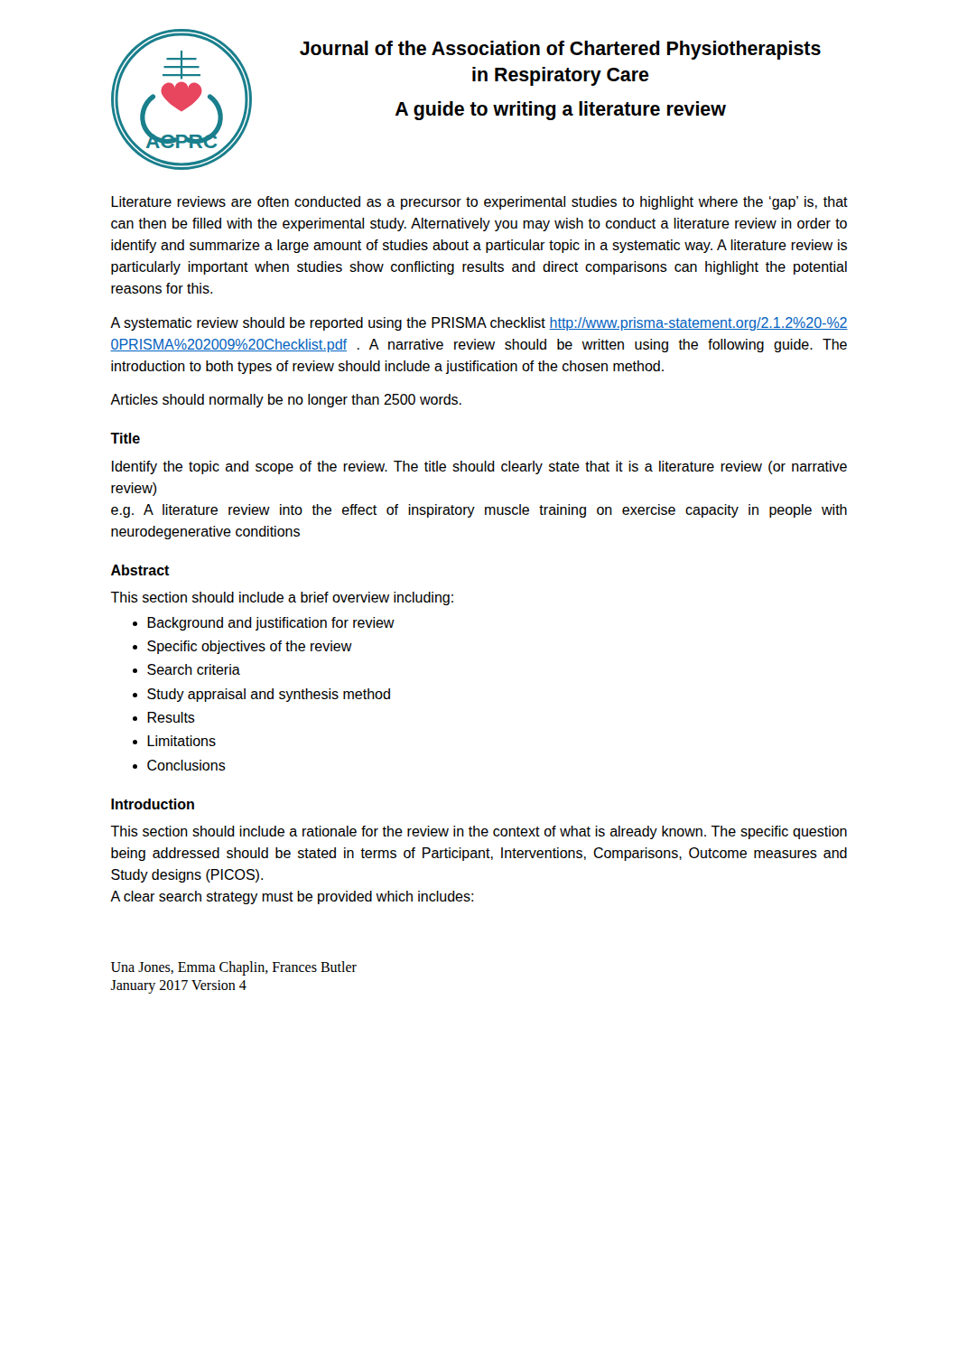ACPRC
Journal of the Association of Chartered Physiotherapists
in Respiratory Care
A guide to writing a literature review
Literature reviews are often conducted as a precursor to experimental studies to highlight where the ‘gap’ is, that can then be filled with the experimental study. Alternatively you may wish to conduct a literature review in order to identify and summarize a large amount of studies about a particular topic in a systematic way. A literature review is particularly important when studies show conflicting results and direct comparisons can highlight the potential reasons for this.
A systematic review should be reported using the PRISMA checklist http://www.prisma-statement.org/2.1.2%20-%20PRISMA%202009%20Checklist.pdf . A narrative review should be written using the following guide. The introduction to both types of review should include a justification of the chosen method.
Articles should normally be no longer than 2500 words.
Title
Identify the topic and scope of the review. The title should clearly state that it is a literature review (or narrative review)
e.g. A literature review into the effect of inspiratory muscle training on exercise capacity in people with neurodegenerative conditions
Abstract
This section should include a brief overview including:
Background and justification for review
Specific objectives of the review
Search criteria
Study appraisal and synthesis method
Results
Limitations
Conclusions
Introduction
This section should include a rationale for the review in the context of what is already known. The specific question being addressed should be stated in terms of Participant, Interventions, Comparisons, Outcome measures and Study designs (PICOS).
A clear search strategy must be provided which includes:
Una Jones, Emma Chaplin, Frances Butler
January 2017 Version 4